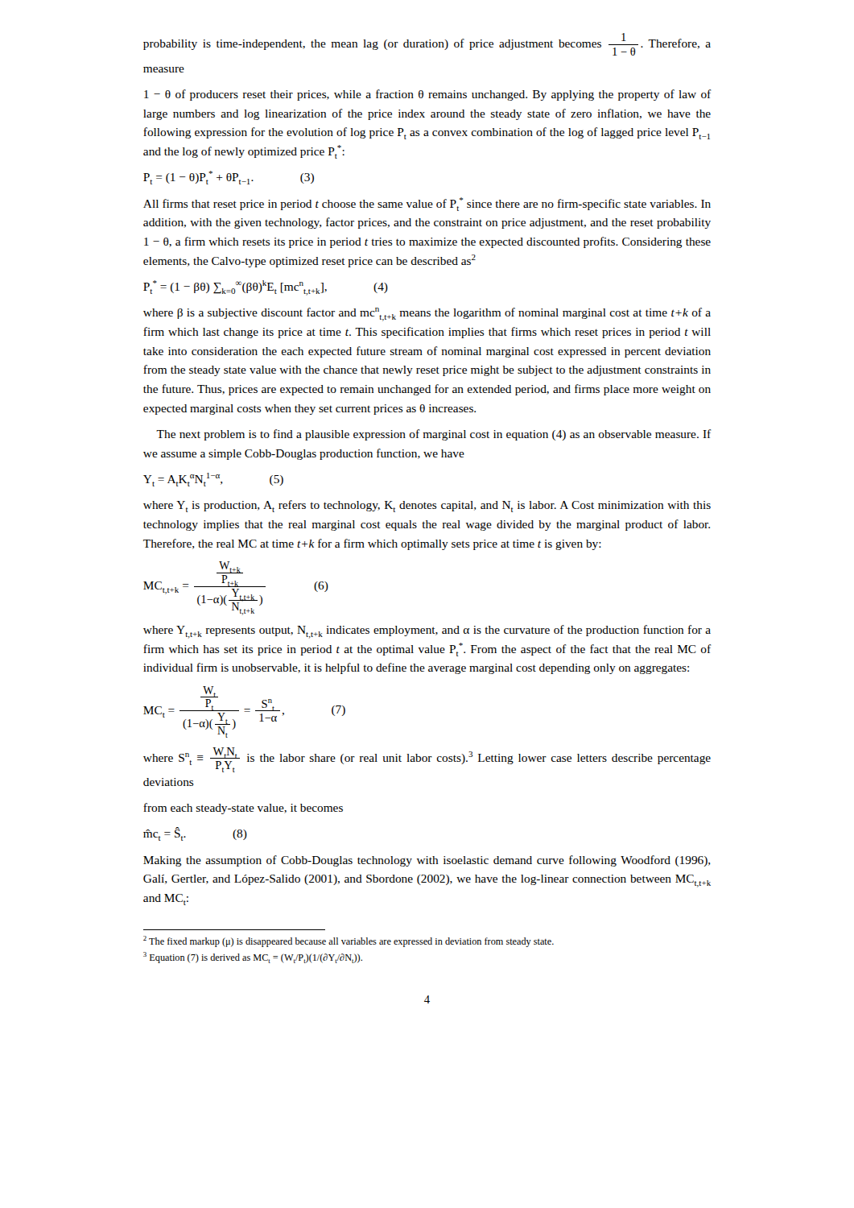probability is time-independent, the mean lag (or duration) of price adjustment becomes 11 − θ. Therefore, a measure
1 − θ of producers reset their prices, while a fraction θ remains unchanged. By applying the property of law of large numbers and log linearization of the price index around the steady state of zero inflation, we have the following expression for the evolution of log price Pt as a convex combination of the log of lagged price level Pt−1 and the log of newly optimized price Pt*:
Pt = (1 − θ)Pt* + θPt−1. (3)
All firms that reset price in period t choose the same value of Pt* since there are no firm-specific state variables. In addition, with the given technology, factor prices, and the constraint on price adjustment, and the reset probability 1 − θ, a firm which resets its price in period t tries to maximize the expected discounted profits. Considering these elements, the Calvo-type optimized reset price can be described as2
Pt* = (1 − βθ) ∑k=0∞(βθ)kEt [mcnt,t+k], (4)
where β is a subjective discount factor and mcnt,t+k means the logarithm of nominal marginal cost at time t+k of a firm which last change its price at time t. This specification implies that firms which reset prices in period t will take into consideration the each expected future stream of nominal marginal cost expressed in percent deviation from the steady state value with the chance that newly reset price might be subject to the adjustment constraints in the future. Thus, prices are expected to remain unchanged for an extended period, and firms place more weight on expected marginal costs when they set current prices as θ increases.
The next problem is to find a plausible expression of marginal cost in equation (4) as an observable measure. If we assume a simple Cobb-Douglas production function, we have
Yt = AtKtαNt1−α, (5)
where Yt is production, At refers to technology, Kt denotes capital, and Nt is labor. A Cost minimization with this technology implies that the real marginal cost equals the real wage divided by the marginal product of labor. Therefore, the real MC at time t+k for a firm which optimally sets price at time t is given by:
MCt,t+k = Wt+k Pt+k(1−α)(Yt,t+k Nt,t+k) (6)
where Yt,t+k represents output, Nt,t+k indicates employment, and α is the curvature of the production function for a firm which has set its price in period t at the optimal value Pt*. From the aspect of the fact that the real MC of individual firm is unobservable, it is helpful to define the average marginal cost depending only on aggregates:
MCt = Wt Pt(1−α)(Yt Nt) = Snt 1−α, (7)
where Snt ≡ WtNt PtYt is the labor share (or real unit labor costs).3 Letting lower case letters describe percentage deviations
from each steady-state value, it becomes
m̂ct = Ŝt. (8)
Making the assumption of Cobb-Douglas technology with isoelastic demand curve following Woodford (1996), Galí, Gertler, and López-Salido (2001), and Sbordone (2002), we have the log-linear connection between MCt,t+k and MCt:
2 The fixed markup (μ) is disappeared because all variables are expressed in deviation from steady state.
3 Equation (7) is derived as MCt = (Wt/Pt)(1/(∂Yt/∂Nt)).
4